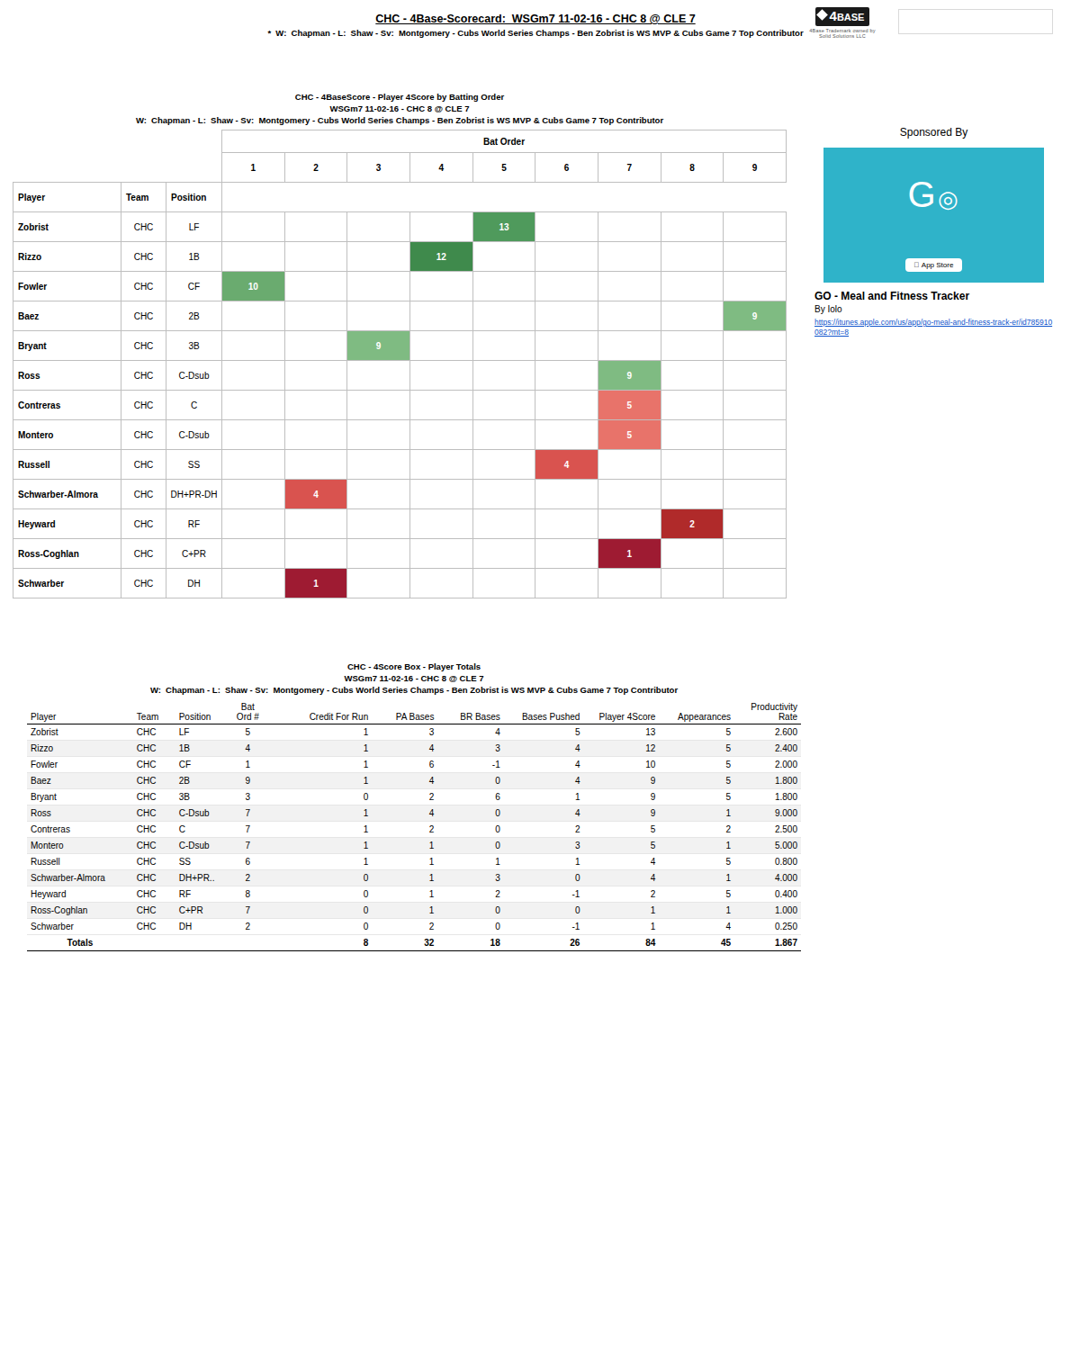4BASE
4Base Trademark owned by Solid Solutions LLC
CHC - 4Base-Scorecard: WSGm7 11-02-16 - CHC 8 @ CLE 7
* W: Chapman - L: Shaw - Sv: Montgomery - Cubs World Series Champs - Ben Zobrist is WS MVP & Cubs Game 7 Top Contributor
CHC - 4BaseScore - Player 4Score by Batting Order
WSGm7 11-02-16 - CHC 8 @ CLE 7
W: Chapman - L: Shaw - Sv: Montgomery - Cubs World Series Champs - Ben Zobrist is WS MVP & Cubs Game 7 Top Contributor
| | | | Bat Order |
| --- | --- | --- | --- |
| 1 | 2 | 3 | 4 | 5 | 6 | 7 | 8 | 9 |
| Player | Team | Position | | | | | | | | | |
| Zobrist | CHC | LF | | | | | 13 | | | | |
| Rizzo | CHC | 1B | | | | 12 | | | | | |
| Fowler | CHC | CF | 10 | | | | | | | | |
| Baez | CHC | 2B | | | | | | | | | 9 |
| Bryant | CHC | 3B | | | 9 | | | | | | |
| Ross | CHC | C-Dsub | | | | | | | 9 | | |
| Contreras | CHC | C | | | | | | | 5 | | |
| Montero | CHC | C-Dsub | | | | | | | 5 | | |
| Russell | CHC | SS | | | | | | 4 | | | |
| Schwarber-Almora | CHC | DH+PR-DH | | 4 | | | | | | | |
| Heyward | CHC | RF | | | | | | | | 2 | |
| Ross-Coghlan | CHC | C+PR | | | | | | | 1 | | |
| Schwarber | CHC | DH | | 1 | | | | | | | |
Sponsored By
G◎
 App Store
GO - Meal and Fitness Tracker
By Iolo
https://itunes.apple.com/us/app/go-meal-and-fitness-track-er/id785910082?mt=8
CHC - 4Score Box - Player Totals
WSGm7 11-02-16 - CHC 8 @ CLE 7
W: Chapman - L: Shaw - Sv: Montgomery - Cubs World Series Champs - Ben Zobrist is WS MVP & Cubs Game 7 Top Contributor
| Player | Team | Position | Bat Ord # | | Credit For Run | PA Bases | BR Bases | Bases Pushed | Player 4Score | Appearances | Productivity Rate |
| --- | --- | --- | --- | --- | --- | --- | --- | --- | --- | --- | --- |
| Zobrist | CHC | LF | 5 | | 1 | 3 | 4 | 5 | 13 | 5 | 2.600 |
| Rizzo | CHC | 1B | 4 | | 1 | 4 | 3 | 4 | 12 | 5 | 2.400 |
| Fowler | CHC | CF | 1 | | 1 | 6 | -1 | 4 | 10 | 5 | 2.000 |
| Baez | CHC | 2B | 9 | | 1 | 4 | 0 | 4 | 9 | 5 | 1.800 |
| Bryant | CHC | 3B | 3 | | 0 | 2 | 6 | 1 | 9 | 5 | 1.800 |
| Ross | CHC | C-Dsub | 7 | | 1 | 4 | 0 | 4 | 9 | 1 | 9.000 |
| Contreras | CHC | C | 7 | | 1 | 2 | 0 | 2 | 5 | 2 | 2.500 |
| Montero | CHC | C-Dsub | 7 | | 1 | 1 | 0 | 3 | 5 | 1 | 5.000 |
| Russell | CHC | SS | 6 | | 1 | 1 | 1 | 1 | 4 | 5 | 0.800 |
| Schwarber-Almora | CHC | DH+PR.. | 2 | | 0 | 1 | 3 | 0 | 4 | 1 | 4.000 |
| Heyward | CHC | RF | 8 | | 0 | 1 | 2 | -1 | 2 | 5 | 0.400 |
| Ross-Coghlan | CHC | C+PR | 7 | | 0 | 1 | 0 | 0 | 1 | 1 | 1.000 |
| Schwarber | CHC | DH | 2 | | 0 | 2 | 0 | -1 | 1 | 4 | 0.250 |
| Totals | | | | | 8 | 32 | 18 | 26 | 84 | 45 | 1.867 |